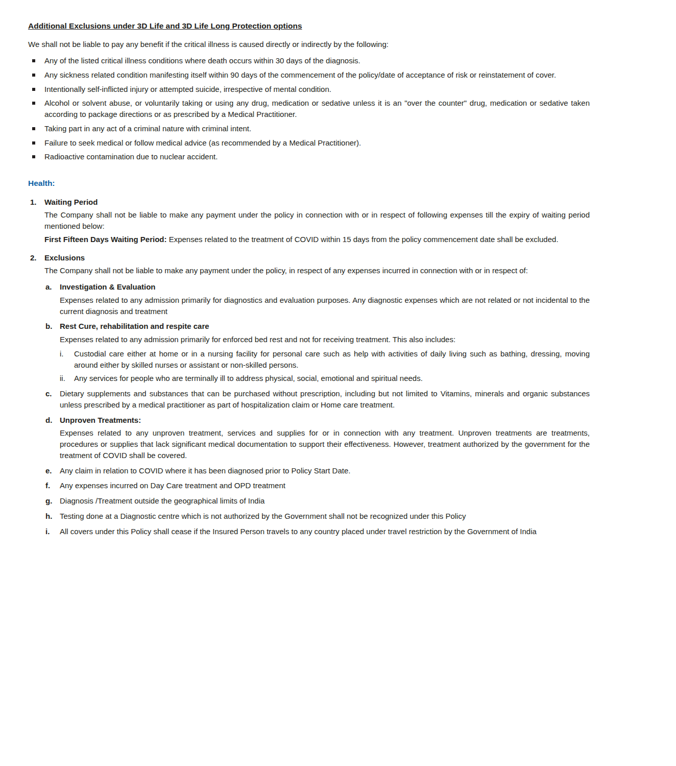Additional Exclusions under 3D Life and 3D Life Long Protection options
We shall not be liable to pay any benefit if the critical illness is caused directly or indirectly by the following:
Any of the listed critical illness conditions where death occurs within 30 days of the diagnosis.
Any sickness related condition manifesting itself within 90 days of the commencement of the policy/date of acceptance of risk or reinstatement of cover.
Intentionally self-inflicted injury or attempted suicide, irrespective of mental condition.
Alcohol or solvent abuse, or voluntarily taking or using any drug, medication or sedative unless it is an "over the counter" drug, medication or sedative taken according to package directions or as prescribed by a Medical Practitioner.
Taking part in any act of a criminal nature with criminal intent.
Failure to seek medical or follow medical advice (as recommended by a Medical Practitioner).
Radioactive contamination due to nuclear accident.
Health:
Waiting Period
The Company shall not be liable to make any payment under the policy in connection with or in respect of following expenses till the expiry of waiting period mentioned below:
First Fifteen Days Waiting Period: Expenses related to the treatment of COVID within 15 days from the policy commencement date shall be excluded.
Exclusions
The Company shall not be liable to make any payment under the policy, in respect of any expenses incurred in connection with or in respect of:
Investigation & Evaluation Expenses related to any admission primarily for diagnostics and evaluation purposes. Any diagnostic expenses which are not related or not incidental to the current diagnosis and treatment
Rest Cure, rehabilitation and respite care Expenses related to any admission primarily for enforced bed rest and not for receiving treatment. This also includes:
Custodial care either at home or in a nursing facility for personal care such as help with activities of daily living such as bathing, dressing, moving around either by skilled nurses or assistant or non-skilled persons.
Any services for people who are terminally ill to address physical, social, emotional and spiritual needs.
Dietary supplements and substances that can be purchased without prescription, including but not limited to Vitamins, minerals and organic substances unless prescribed by a medical practitioner as part of hospitalization claim or Home care treatment.
Unproven Treatments: Expenses related to any unproven treatment, services and supplies for or in connection with any treatment. Unproven treatments are treatments, procedures or supplies that lack significant medical documentation to support their effectiveness. However, treatment authorized by the government for the treatment of COVID shall be covered.
Any claim in relation to COVID where it has been diagnosed prior to Policy Start Date.
Any expenses incurred on Day Care treatment and OPD treatment
Diagnosis /Treatment outside the geographical limits of India
Testing done at a Diagnostic centre which is not authorized by the Government shall not be recognized under this Policy
All covers under this Policy shall cease if the Insured Person travels to any country placed under travel restriction by the Government of India